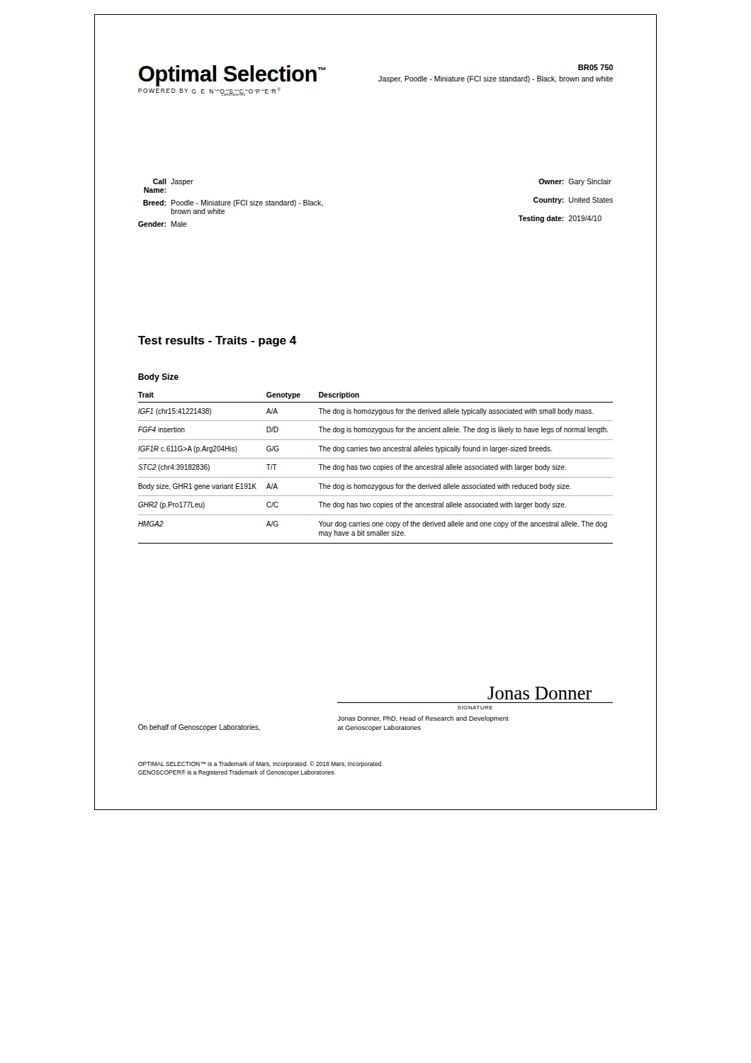Optimal Selection™
POWERED BY G E N•••O••S•••C••O•P••E•R®
Laboratories
BR05 750
Jasper, Poodle - Miniature (FCI size standard) - Black, brown and white
Call
Name:
Jasper
Breed:
Poodle - Miniature (FCI size standard) - Black, brown and white
Gender:
Male
Owner:
Gary Sinclair
Country:
United States
Testing date:
2019/4/10
Test results - Traits - page 4
Body Size
| Trait | Genotype | Description |
| --- | --- | --- |
| IGF1 (chr15:41221438) | A/A | The dog is homozygous for the derived allele typically associated with small body mass. |
| FGF4 insertion | D/D | The dog is homozygous for the ancient allele. The dog is likely to have legs of normal length. |
| IGF1R c.611G>A (p.Arg204His) | G/G | The dog carries two ancestral alleles typically found in larger-sized breeds. |
| STC2 (chr4:39182836) | T/T | The dog has two copies of the ancestral allele associated with larger body size. |
| Body size, GHR1 gene variant E191K | A/A | The dog is homozygous for the derived allele associated with reduced body size. |
| GHR2 (p.Pro177Leu) | C/C | The dog has two copies of the ancestral allele associated with larger body size. |
| HMGA2 | A/G | Your dog carries one copy of the derived allele and one copy of the ancestral allele. The dog may have a bit smaller size. |
On behalf of Genoscoper Laboratories,
Jonas Donner
SIGNATURE
Jonas Donner, PhD, Head of Research and Development
at Genoscoper Laboratories
OPTIMAL SELECTION™ is a Trademark of Mars, Incorporated. © 2018 Mars, Incorporated.
GENOSCOPER® is a Registered Trademark of Genoscoper Laboratories